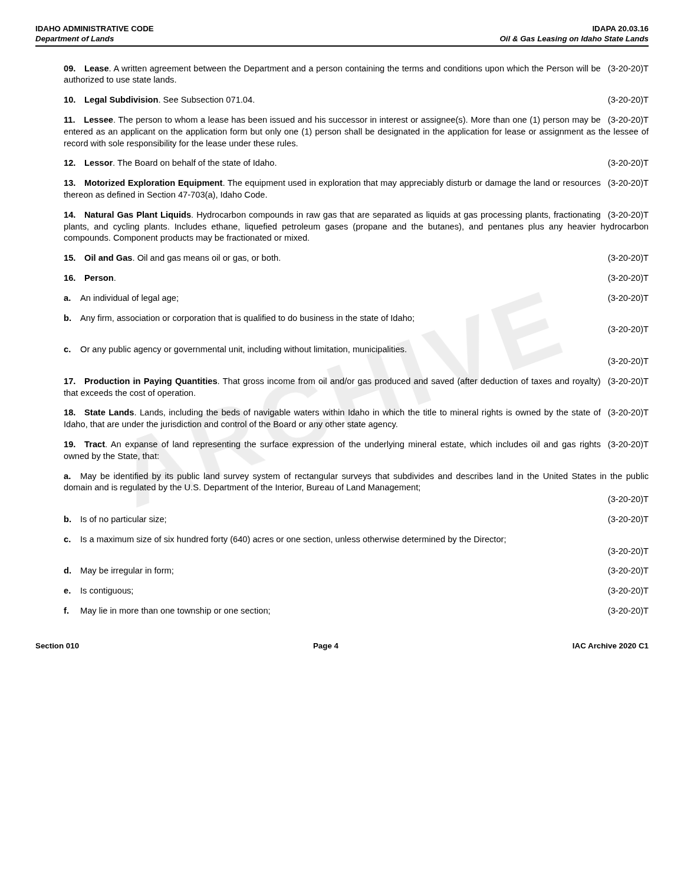ARCHIVE
IDAHO ADMINISTRATIVE CODE
Department of Lands
IDAPA 20.03.16
Oil & Gas Leasing on Idaho State Lands
(3-20-20)T 09. Lease. A written agreement between the Department and a person containing the terms and conditions upon which the Person will be authorized to use state lands.
(3-20-20)T 10. Legal Subdivision. See Subsection 071.04.
(3-20-20)T 11. Lessee. The person to whom a lease has been issued and his successor in interest or assignee(s). More than one (1) person may be entered as an applicant on the application form but only one (1) person shall be designated in the application for lease or assignment as the lessee of record with sole responsibility for the lease under these rules.
(3-20-20)T 12. Lessor. The Board on behalf of the state of Idaho.
(3-20-20)T 13. Motorized Exploration Equipment. The equipment used in exploration that may appreciably disturb or damage the land or resources thereon as defined in Section 47-703(a), Idaho Code.
(3-20-20)T 14. Natural Gas Plant Liquids. Hydrocarbon compounds in raw gas that are separated as liquids at gas processing plants, fractionating plants, and cycling plants. Includes ethane, liquefied petroleum gases (propane and the butanes), and pentanes plus any heavier hydrocarbon compounds. Component products may be fractionated or mixed.
(3-20-20)T 15. Oil and Gas. Oil and gas means oil or gas, or both.
(3-20-20)T 16. Person.
a. An individual of legal age; (3-20-20)T
b. Any firm, association or corporation that is qualified to do business in the state of Idaho;
(3-20-20)T
c. Or any public agency or governmental unit, including without limitation, municipalities.
(3-20-20)T
(3-20-20)T 17. Production in Paying Quantities. That gross income from oil and/or gas produced and saved (after deduction of taxes and royalty) that exceeds the cost of operation.
(3-20-20)T 18. State Lands. Lands, including the beds of navigable waters within Idaho in which the title to mineral rights is owned by the state of Idaho, that are under the jurisdiction and control of the Board or any other state agency.
(3-20-20)T 19. Tract. An expanse of land representing the surface expression of the underlying mineral estate, which includes oil and gas rights owned by the State, that:
a. May be identified by its public land survey system of rectangular surveys that subdivides and describes land in the United States in the public domain and is regulated by the U.S. Department of the Interior, Bureau of Land Management;
(3-20-20)T
b. Is of no particular size; (3-20-20)T
c. Is a maximum size of six hundred forty (640) acres or one section, unless otherwise determined by the Director;
(3-20-20)T
d. May be irregular in form; (3-20-20)T
e. Is contiguous; (3-20-20)T
f. May lie in more than one township or one section; (3-20-20)T
Section 010
Page 4
IAC Archive 2020 C1